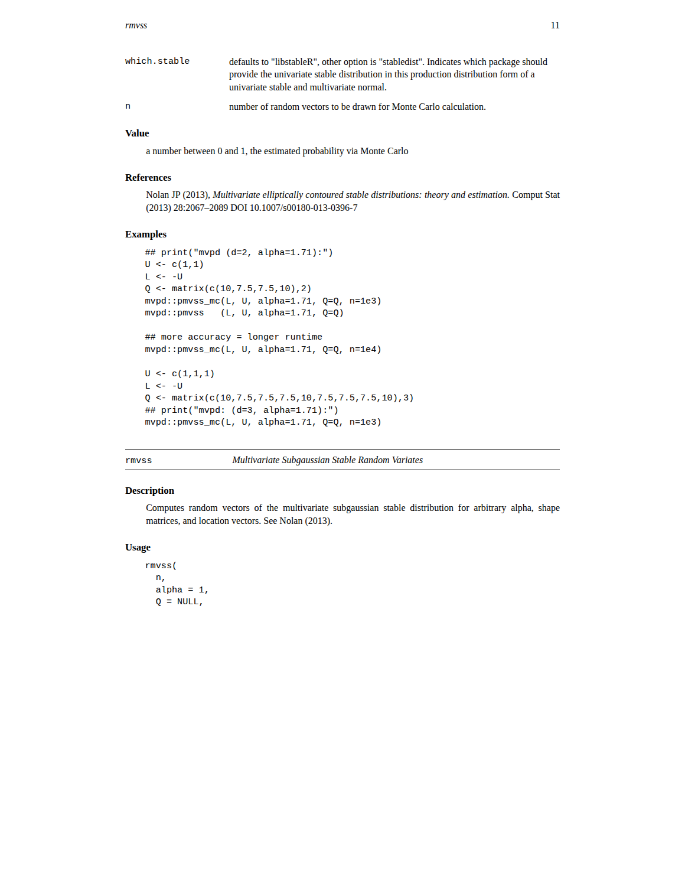rmvss 11
which.stable
defaults to "libstableR", other option is "stabledist". Indicates which package should provide the univariate stable distribution in this production distribution form of a univariate stable and multivariate normal.
n
number of random vectors to be drawn for Monte Carlo calculation.
Value
a number between 0 and 1, the estimated probability via Monte Carlo
References
Nolan JP (2013), Multivariate elliptically contoured stable distributions: theory and estimation. Comput Stat (2013) 28:2067–2089 DOI 10.1007/s00180-013-0396-7
Examples
## print("mvpd (d=2, alpha=1.71):")
U <- c(1,1)
L <- -U
Q <- matrix(c(10,7.5,7.5,10),2)
mvpd::pmvss_mc(L, U, alpha=1.71, Q=Q, n=1e3)
mvpd::pmvss   (L, U, alpha=1.71, Q=Q)

## more accuracy = longer runtime
mvpd::pmvss_mc(L, U, alpha=1.71, Q=Q, n=1e4)

U <- c(1,1,1)
L <- -U
Q <- matrix(c(10,7.5,7.5,7.5,10,7.5,7.5,7.5,10),3)
## print("mvpd: (d=3, alpha=1.71):")
mvpd::pmvss_mc(L, U, alpha=1.71, Q=Q, n=1e3)
rmvss Multivariate Subgaussian Stable Random Variates
Description
Computes random vectors of the multivariate subgaussian stable distribution for arbitrary alpha, shape matrices, and location vectors. See Nolan (2013).
Usage
rmvss(
  n,
  alpha = 1,
  Q = NULL,